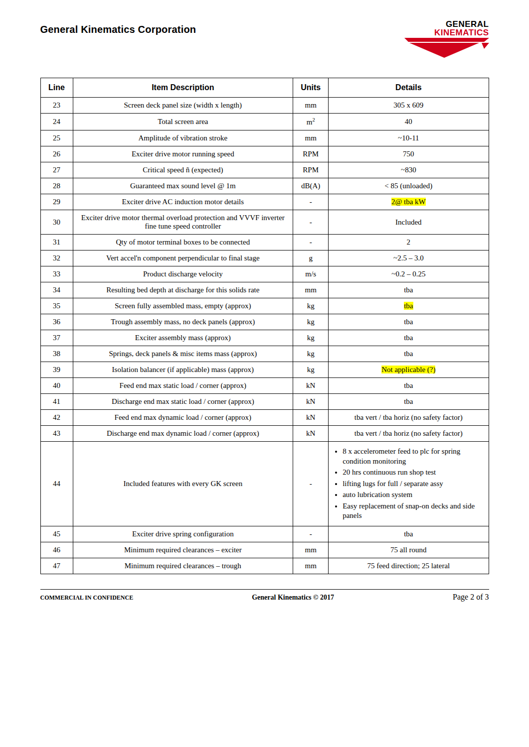General Kinematics Corporation
GENERAL
KINEMATICS
| Line | Item Description | Units | Details |
| --- | --- | --- | --- |
| 23 | Screen deck panel size (width x length) | mm | 305 x 609 |
| 24 | Total screen area | m 2 | 40 |
| 25 | Amplitude of vibration stroke | mm | ~10-11 |
| 26 | Exciter drive motor running speed | RPM | 750 |
| 27 | Critical speed ñ (expected) | RPM | ~830 |
| 28 | Guaranteed max sound level @ 1m | dB(A) | < 85 (unloaded) |
| 29 | Exciter drive AC induction motor details | - | 2@ tba kW |
| 30 | Exciter drive motor thermal overload protection and VVVF inverter fine tune speed controller | - | Included |
| 31 | Qty of motor terminal boxes to be connected | - | 2 |
| 32 | Vert accel'n component perpendicular to final stage | g | ~2.5 – 3.0 |
| 33 | Product discharge velocity | m/s | ~0.2 – 0.25 |
| 34 | Resulting bed depth at discharge for this solids rate | mm | tba |
| 35 | Screen fully assembled mass, empty (approx) | kg | tba |
| 36 | Trough assembly mass, no deck panels (approx) | kg | tba |
| 37 | Exciter assembly mass (approx) | kg | tba |
| 38 | Springs, deck panels & misc items mass (approx) | kg | tba |
| 39 | Isolation balancer (if applicable) mass (approx) | kg | Not applicable (?) |
| 40 | Feed end max static load / corner (approx) | kN | tba |
| 41 | Discharge end max static load / corner (approx) | kN | tba |
| 42 | Feed end max dynamic load / corner (approx) | kN | tba vert / tba horiz (no safety factor) |
| 43 | Discharge end max dynamic load / corner (approx) | kN | tba vert / tba horiz (no safety factor) |
| 44 | Included features with every GK screen | - | 8 x accelerometer feed to plc for spring condition monitoring 20 hrs continuous run shop test lifting lugs for full / separate assy auto lubrication system Easy replacement of snap-on decks and side panels |
| 45 | Exciter drive spring configuration | - | tba |
| 46 | Minimum required clearances – exciter | mm | 75 all round |
| 47 | Minimum required clearances – trough | mm | 75 feed direction; 25 lateral |
COMMERCIAL IN CONFIDENCE
General Kinematics © 2017
Page 2 of 3